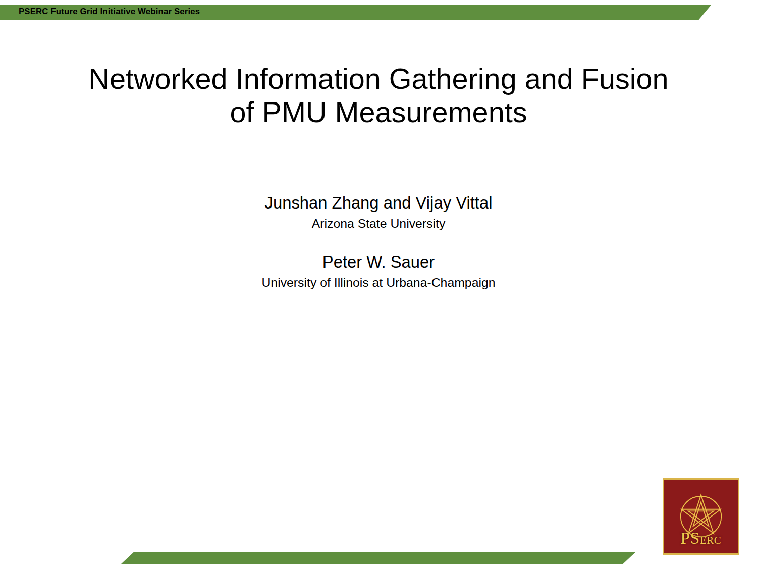PSERC Future Grid Initiative Webinar Series
Networked Information Gathering and Fusion of PMU Measurements
Junshan Zhang and Vijay Vittal
Arizona State University
Peter W. Sauer
University of Illinois at Urbana-Champaign
PSERC